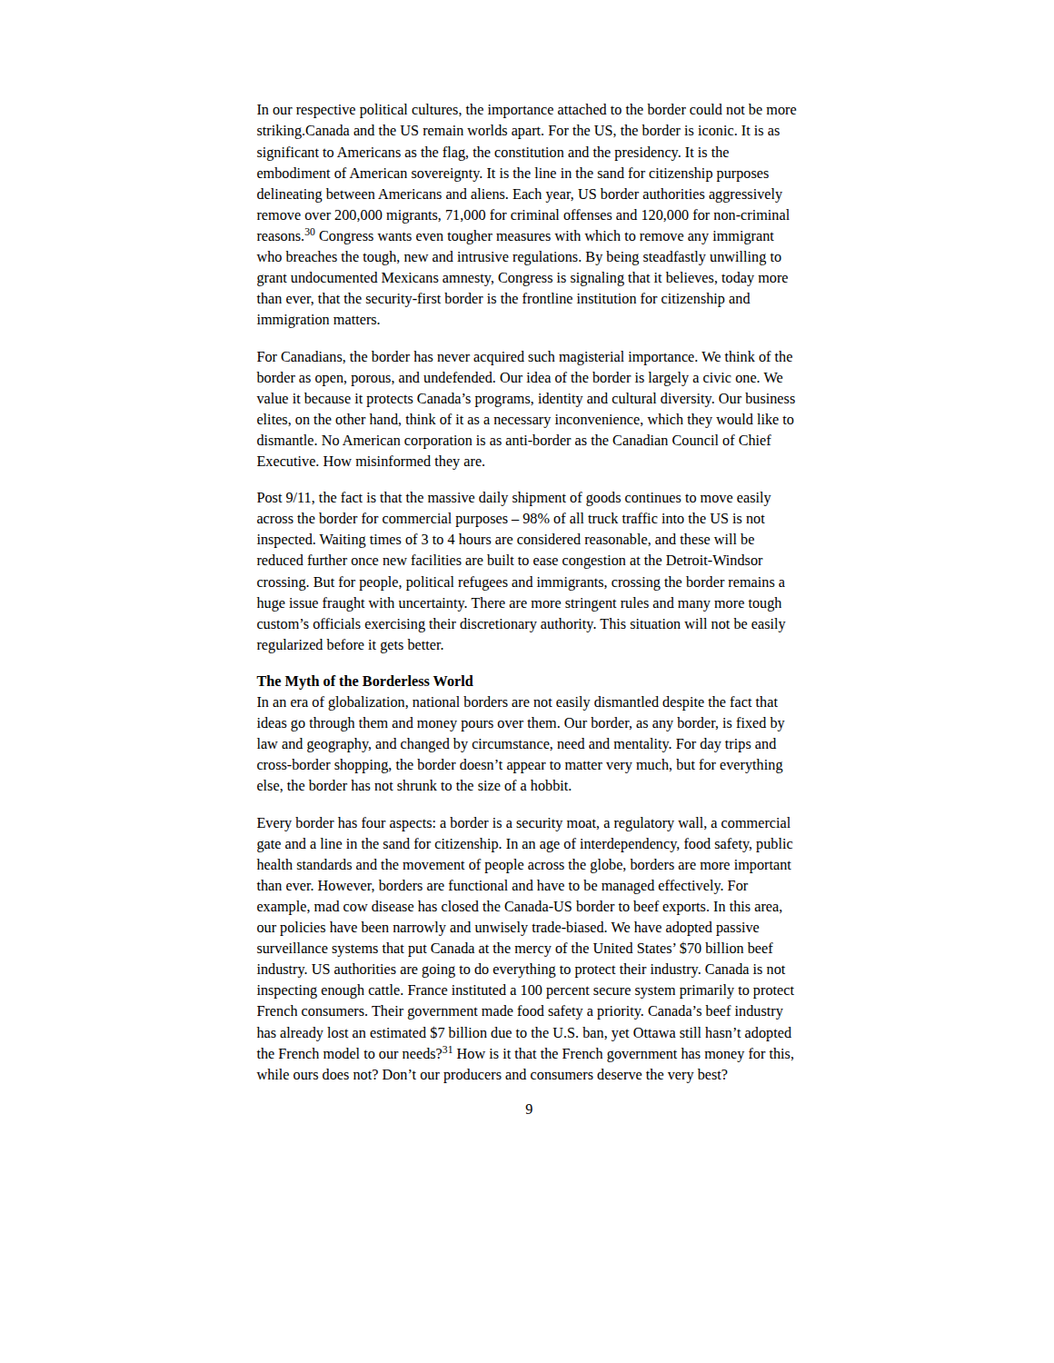In our respective political cultures, the importance attached to the border could not be more striking.Canada and the US remain worlds apart. For the US, the border is iconic. It is as significant to Americans as the flag, the constitution and the presidency. It is the embodiment of American sovereignty. It is the line in the sand for citizenship purposes delineating between Americans and aliens. Each year, US border authorities aggressively remove over 200,000 migrants, 71,000 for criminal offenses and 120,000 for non-criminal reasons.30 Congress wants even tougher measures with which to remove any immigrant who breaches the tough, new and intrusive regulations. By being steadfastly unwilling to grant undocumented Mexicans amnesty, Congress is signaling that it believes, today more than ever, that the security-first border is the frontline institution for citizenship and immigration matters.
For Canadians, the border has never acquired such magisterial importance. We think of the border as open, porous, and undefended. Our idea of the border is largely a civic one. We value it because it protects Canada’s programs, identity and cultural diversity. Our business elites, on the other hand, think of it as a necessary inconvenience, which they would like to dismantle. No American corporation is as anti-border as the Canadian Council of Chief Executive. How misinformed they are.
Post 9/11, the fact is that the massive daily shipment of goods continues to move easily across the border for commercial purposes – 98% of all truck traffic into the US is not inspected. Waiting times of 3 to 4 hours are considered reasonable, and these will be reduced further once new facilities are built to ease congestion at the Detroit-Windsor crossing. But for people, political refugees and immigrants, crossing the border remains a huge issue fraught with uncertainty. There are more stringent rules and many more tough custom’s officials exercising their discretionary authority. This situation will not be easily regularized before it gets better.
The Myth of the Borderless World
In an era of globalization, national borders are not easily dismantled despite the fact that ideas go through them and money pours over them. Our border, as any border, is fixed by law and geography, and changed by circumstance, need and mentality. For day trips and cross-border shopping, the border doesn’t appear to matter very much, but for everything else, the border has not shrunk to the size of a hobbit.
Every border has four aspects: a border is a security moat, a regulatory wall, a commercial gate and a line in the sand for citizenship. In an age of interdependency, food safety, public health standards and the movement of people across the globe, borders are more important than ever. However, borders are functional and have to be managed effectively. For example, mad cow disease has closed the Canada-US border to beef exports. In this area, our policies have been narrowly and unwisely trade-biased. We have adopted passive surveillance systems that put Canada at the mercy of the United States’ $70 billion beef industry. US authorities are going to do everything to protect their industry. Canada is not inspecting enough cattle. France instituted a 100 percent secure system primarily to protect French consumers. Their government made food safety a priority. Canada’s beef industry has already lost an estimated $7 billion due to the U.S. ban, yet Ottawa still hasn’t adopted the French model to our needs?31 How is it that the French government has money for this, while ours does not? Don’t our producers and consumers deserve the very best?
9